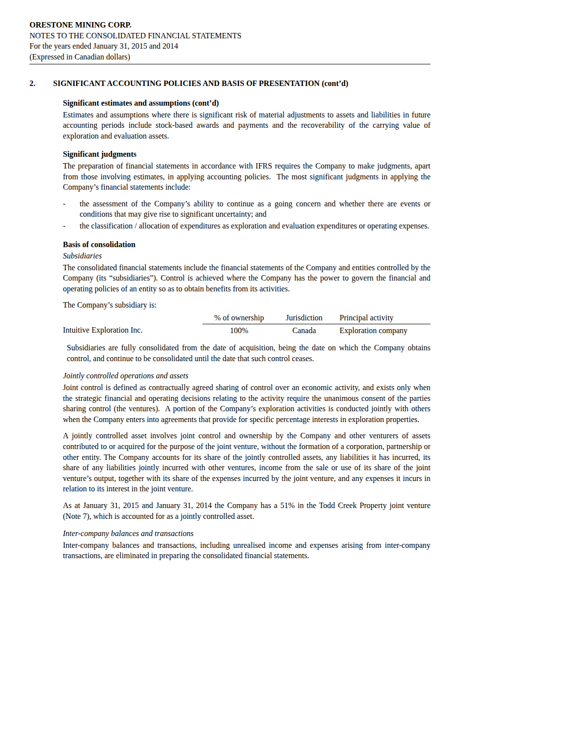ORESTONE MINING CORP.
NOTES TO THE CONSOLIDATED FINANCIAL STATEMENTS
For the years ended January 31, 2015 and 2014
(Expressed in Canadian dollars)
2.
SIGNIFICANT ACCOUNTING POLICIES AND BASIS OF PRESENTATION (cont’d)
Significant estimates and assumptions (cont’d)
Estimates and assumptions where there is significant risk of material adjustments to assets and liabilities in future accounting periods include stock-based awards and payments and the recoverability of the carrying value of exploration and evaluation assets.
Significant judgments
The preparation of financial statements in accordance with IFRS requires the Company to make judgments, apart from those involving estimates, in applying accounting policies. The most significant judgments in applying the Company’s financial statements include:
the assessment of the Company’s ability to continue as a going concern and whether there are events or conditions that may give rise to significant uncertainty; and
the classification / allocation of expenditures as exploration and evaluation expenditures or operating expenses.
Basis of consolidation
Subsidiaries
The consolidated financial statements include the financial statements of the Company and entities controlled by the Company (its “subsidiaries”). Control is achieved where the Company has the power to govern the financial and operating policies of an entity so as to obtain benefits from its activities.
The Company’s subsidiary is:
| | % of ownership | Jurisdiction | Principal activity |
| --- | --- | --- | --- |
| Intuitive Exploration Inc. | 100% | Canada | Exploration company |
Subsidiaries are fully consolidated from the date of acquisition, being the date on which the Company obtains control, and continue to be consolidated until the date that such control ceases.
Jointly controlled operations and assets
Joint control is defined as contractually agreed sharing of control over an economic activity, and exists only when the strategic financial and operating decisions relating to the activity require the unanimous consent of the parties sharing control (the ventures). A portion of the Company’s exploration activities is conducted jointly with others when the Company enters into agreements that provide for specific percentage interests in exploration properties.
A jointly controlled asset involves joint control and ownership by the Company and other venturers of assets contributed to or acquired for the purpose of the joint venture, without the formation of a corporation, partnership or other entity. The Company accounts for its share of the jointly controlled assets, any liabilities it has incurred, its share of any liabilities jointly incurred with other ventures, income from the sale or use of its share of the joint venture’s output, together with its share of the expenses incurred by the joint venture, and any expenses it incurs in relation to its interest in the joint venture.
As at January 31, 2015 and January 31, 2014 the Company has a 51% in the Todd Creek Property joint venture (Note 7), which is accounted for as a jointly controlled asset.
Inter-company balances and transactions
Inter-company balances and transactions, including unrealised income and expenses arising from inter-company transactions, are eliminated in preparing the consolidated financial statements.